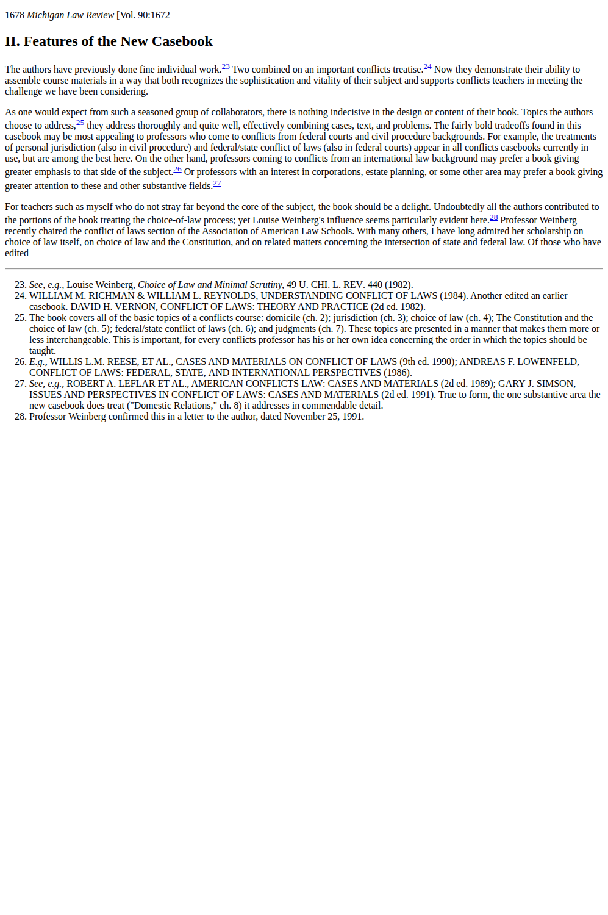1678 Michigan Law Review [Vol. 90:1672
II. Features of the New Casebook
The authors have previously done fine individual work.23 Two combined on an important conflicts treatise.24 Now they demonstrate their ability to assemble course materials in a way that both recognizes the sophistication and vitality of their subject and supports conflicts teachers in meeting the challenge we have been considering.
As one would expect from such a seasoned group of collaborators, there is nothing indecisive in the design or content of their book. Topics the authors choose to address,25 they address thoroughly and quite well, effectively combining cases, text, and problems. The fairly bold tradeoffs found in this casebook may be most appealing to professors who come to conflicts from federal courts and civil procedure backgrounds. For example, the treatments of personal jurisdiction (also in civil procedure) and federal/state conflict of laws (also in federal courts) appear in all conflicts casebooks currently in use, but are among the best here. On the other hand, professors coming to conflicts from an international law background may prefer a book giving greater emphasis to that side of the subject.26 Or professors with an interest in corporations, estate planning, or some other area may prefer a book giving greater attention to these and other substantive fields.27
For teachers such as myself who do not stray far beyond the core of the subject, the book should be a delight. Undoubtedly all the authors contributed to the portions of the book treating the choice-of-law process; yet Louise Weinberg's influence seems particularly evident here.28 Professor Weinberg recently chaired the conflict of laws section of the Association of American Law Schools. With many others, I have long admired her scholarship on choice of law itself, on choice of law and the Constitution, and on related matters concerning the intersection of state and federal law. Of those who have edited
See, e.g., Louise Weinberg, Choice of Law and Minimal Scrutiny, 49 U. CHI. L. REV. 440 (1982).
WILLIAM M. RICHMAN & WILLIAM L. REYNOLDS, UNDERSTANDING CONFLICT OF LAWS (1984). Another edited an earlier casebook. DAVID H. VERNON, CONFLICT OF LAWS: THEORY AND PRACTICE (2d ed. 1982).
The book covers all of the basic topics of a conflicts course: domicile (ch. 2); jurisdiction (ch. 3); choice of law (ch. 4); The Constitution and the choice of law (ch. 5); federal/state conflict of laws (ch. 6); and judgments (ch. 7). These topics are presented in a manner that makes them more or less interchangeable. This is important, for every conflicts professor has his or her own idea concerning the order in which the topics should be taught.
E.g., WILLIS L.M. REESE, ET AL., CASES AND MATERIALS ON CONFLICT OF LAWS (9th ed. 1990); ANDREAS F. LOWENFELD, CONFLICT OF LAWS: FEDERAL, STATE, AND INTERNATIONAL PERSPECTIVES (1986).
See, e.g., ROBERT A. LEFLAR ET AL., AMERICAN CONFLICTS LAW: CASES AND MATERIALS (2d ed. 1989); GARY J. SIMSON, ISSUES AND PERSPECTIVES IN CONFLICT OF LAWS: CASES AND MATERIALS (2d ed. 1991). True to form, the one substantive area the new casebook does treat ("Domestic Relations," ch. 8) it addresses in commendable detail.
Professor Weinberg confirmed this in a letter to the author, dated November 25, 1991.